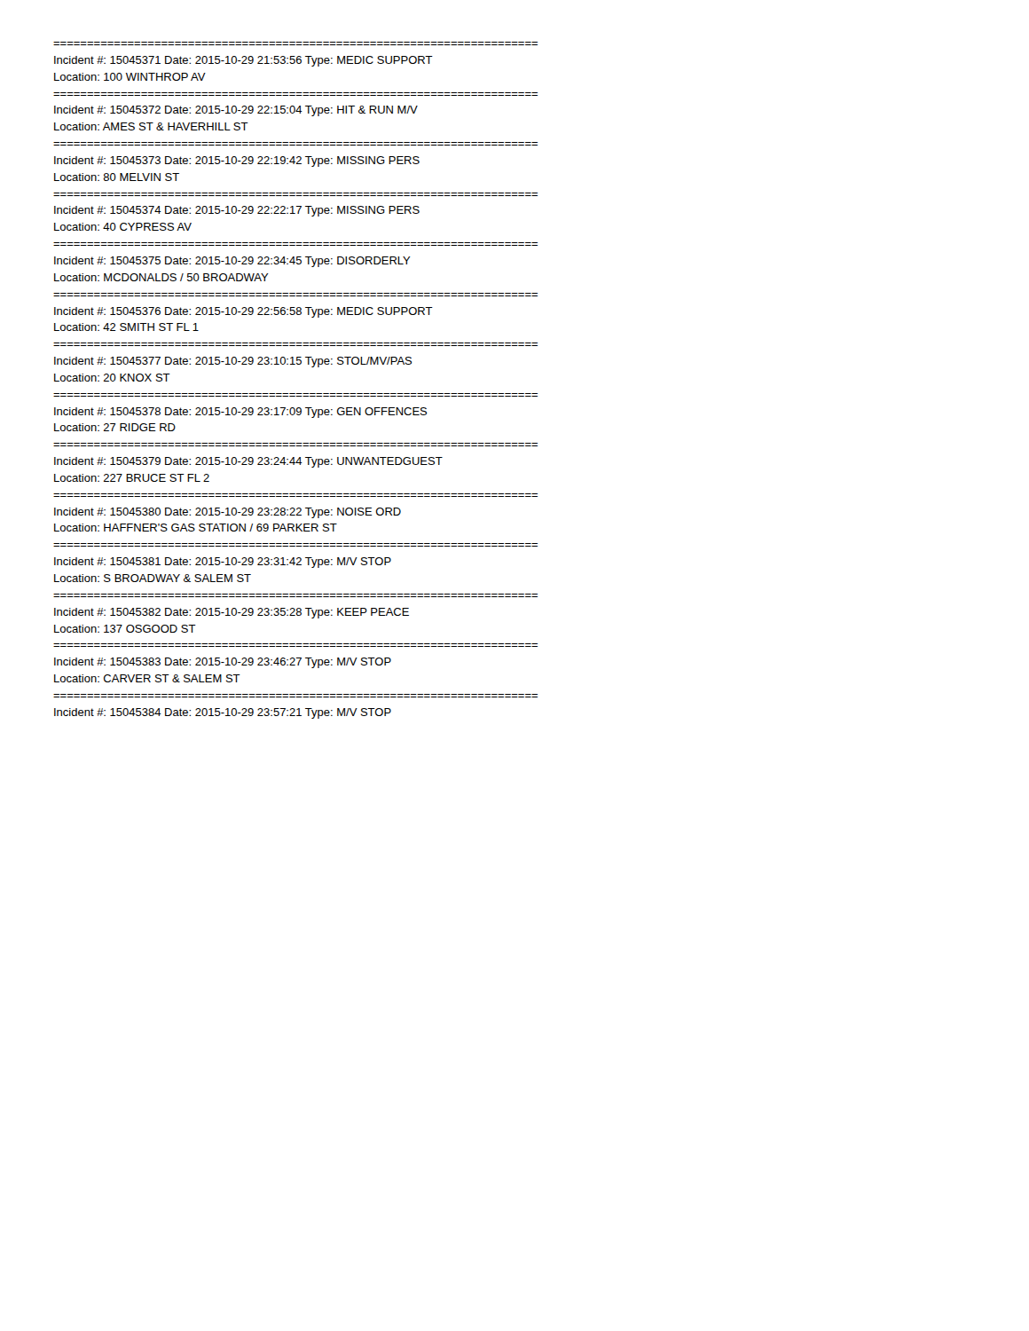========================================================================
Incident #: 15045371 Date: 2015-10-29 21:53:56 Type: MEDIC SUPPORT
Location: 100 WINTHROP AV
========================================================================
Incident #: 15045372 Date: 2015-10-29 22:15:04 Type: HIT & RUN M/V
Location: AMES ST & HAVERHILL ST
========================================================================
Incident #: 15045373 Date: 2015-10-29 22:19:42 Type: MISSING PERS
Location: 80 MELVIN ST
========================================================================
Incident #: 15045374 Date: 2015-10-29 22:22:17 Type: MISSING PERS
Location: 40 CYPRESS AV
========================================================================
Incident #: 15045375 Date: 2015-10-29 22:34:45 Type: DISORDERLY
Location: MCDONALDS / 50 BROADWAY
========================================================================
Incident #: 15045376 Date: 2015-10-29 22:56:58 Type: MEDIC SUPPORT
Location: 42 SMITH ST FL 1
========================================================================
Incident #: 15045377 Date: 2015-10-29 23:10:15 Type: STOL/MV/PAS
Location: 20 KNOX ST
========================================================================
Incident #: 15045378 Date: 2015-10-29 23:17:09 Type: GEN OFFENCES
Location: 27 RIDGE RD
========================================================================
Incident #: 15045379 Date: 2015-10-29 23:24:44 Type: UNWANTEDGUEST
Location: 227 BRUCE ST FL 2
========================================================================
Incident #: 15045380 Date: 2015-10-29 23:28:22 Type: NOISE ORD
Location: HAFFNER'S GAS STATION / 69 PARKER ST
========================================================================
Incident #: 15045381 Date: 2015-10-29 23:31:42 Type: M/V STOP
Location: S BROADWAY & SALEM ST
========================================================================
Incident #: 15045382 Date: 2015-10-29 23:35:28 Type: KEEP PEACE
Location: 137 OSGOOD ST
========================================================================
Incident #: 15045383 Date: 2015-10-29 23:46:27 Type: M/V STOP
Location: CARVER ST & SALEM ST
========================================================================
Incident #: 15045384 Date: 2015-10-29 23:57:21 Type: M/V STOP